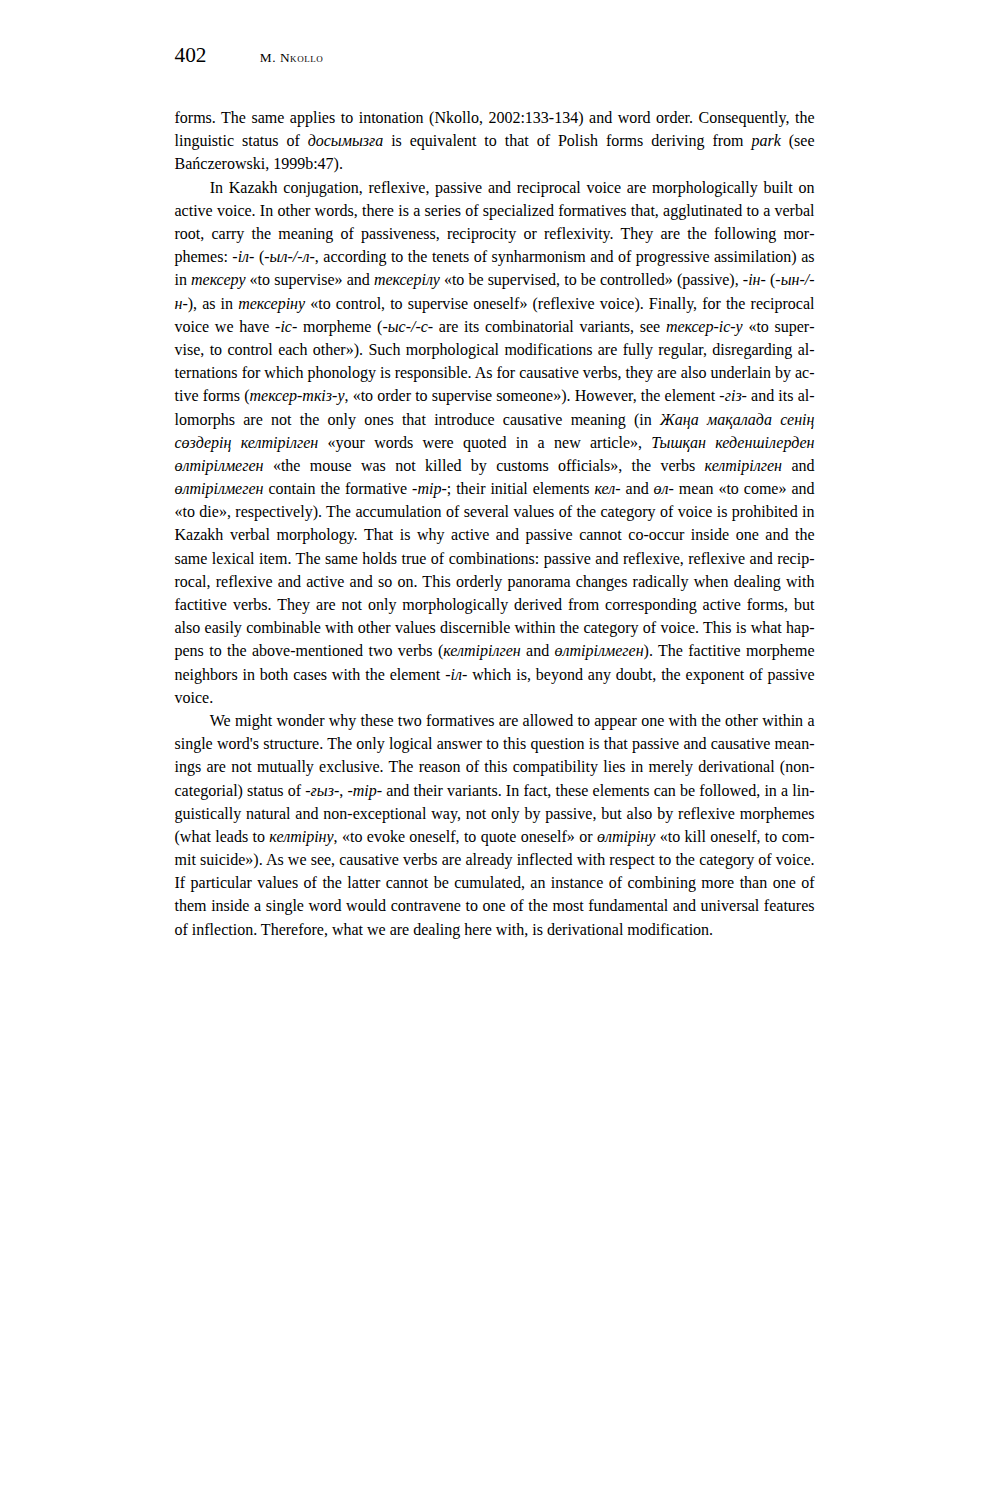402 M. Nkollo
forms. The same applies to intonation (Nkollo, 2002:133-134) and word order. Consequently, the linguistic status of досымызға is equivalent to that of Polish forms deriving from park (see Bańczerowski, 1999b:47).
In Kazakh conjugation, reflexive, passive and reciprocal voice are morphologically built on active voice. In other words, there is a series of specialized formatives that, agglutinated to a verbal root, carry the meaning of passiveness, reciprocity or reflexivity. They are the following morphemes: -іл- (-ыл-/-л-, according to the tenets of synharmonism and of progressive assimilation) as in тексеру «to supervise» and тексерілу «to be supervised, to be controlled» (passive), -ін- (-ын-/-н-), as in тексеріну «to control, to supervise oneself» (reflexive voice). Finally, for the reciprocal voice we have -іс- morpheme (-ыс-/-с- are its combinatorial variants, see тексер-іс-у «to supervise, to control each other»). Such morphological modifications are fully regular, disregarding alternations for which phonology is responsible. As for causative verbs, they are also underlain by active forms (тексер-ткіз-у, «to order to supervise someone»). However, the element -гіз- and its allomorphs are not the only ones that introduce causative meaning (in Жаңа мақалада сенің сөздерің келтірілген «your words were quoted in a new article», Тышқан кеденшілерден өлтірілмеген «the mouse was not killed by customs officials», the verbs келтірілген and өлтірілмеген contain the formative -тір-; their initial elements кел- and өл- mean «to come» and «to die», respectively). The accumulation of several values of the category of voice is prohibited in Kazakh verbal morphology. That is why active and passive cannot co-occur inside one and the same lexical item. The same holds true of combinations: passive and reflexive, reflexive and reciprocal, reflexive and active and so on. This orderly panorama changes radically when dealing with factitive verbs. They are not only morphologically derived from corresponding active forms, but also easily combinable with other values discernible within the category of voice. This is what happens to the above-mentioned two verbs (келтірілген and өлтірілмеген). The factitive morpheme neighbors in both cases with the element -іл- which is, beyond any doubt, the exponent of passive voice.
We might wonder why these two formatives are allowed to appear one with the other within a single word's structure. The only logical answer to this question is that passive and causative meanings are not mutually exclusive. The reason of this compatibility lies in merely derivational (non-categorial) status of -ғыз-, -тір- and their variants. In fact, these elements can be followed, in a linguistically natural and non-exceptional way, not only by passive, but also by reflexive morphemes (what leads to келтіріну, «to evoke oneself, to quote oneself» or өлтіріну «to kill oneself, to commit suicide»). As we see, causative verbs are already inflected with respect to the category of voice. If particular values of the latter cannot be cumulated, an instance of combining more than one of them inside a single word would contravene to one of the most fundamental and universal features of inflection. Therefore, what we are dealing here with, is derivational modification.